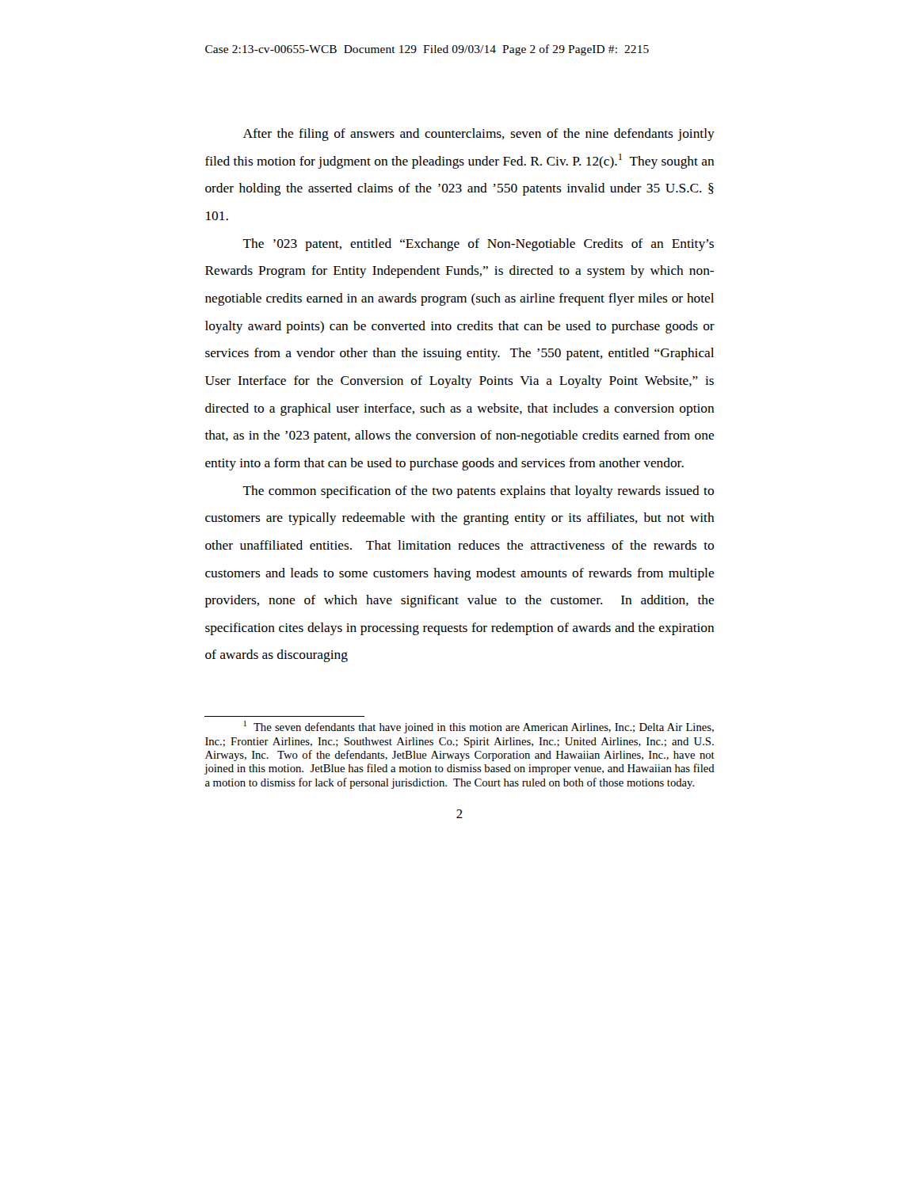Case 2:13-cv-00655-WCB Document 129 Filed 09/03/14 Page 2 of 29 PageID #: 2215
After the filing of answers and counterclaims, seven of the nine defendants jointly filed this motion for judgment on the pleadings under Fed. R. Civ. P. 12(c).1 They sought an order holding the asserted claims of the ’023 and ’550 patents invalid under 35 U.S.C. § 101.
The ’023 patent, entitled “Exchange of Non-Negotiable Credits of an Entity’s Rewards Program for Entity Independent Funds,” is directed to a system by which non-negotiable credits earned in an awards program (such as airline frequent flyer miles or hotel loyalty award points) can be converted into credits that can be used to purchase goods or services from a vendor other than the issuing entity. The ’550 patent, entitled “Graphical User Interface for the Conversion of Loyalty Points Via a Loyalty Point Website,” is directed to a graphical user interface, such as a website, that includes a conversion option that, as in the ’023 patent, allows the conversion of non-negotiable credits earned from one entity into a form that can be used to purchase goods and services from another vendor.
The common specification of the two patents explains that loyalty rewards issued to customers are typically redeemable with the granting entity or its affiliates, but not with other unaffiliated entities. That limitation reduces the attractiveness of the rewards to customers and leads to some customers having modest amounts of rewards from multiple providers, none of which have significant value to the customer. In addition, the specification cites delays in processing requests for redemption of awards and the expiration of awards as discouraging
1 The seven defendants that have joined in this motion are American Airlines, Inc.; Delta Air Lines, Inc.; Frontier Airlines, Inc.; Southwest Airlines Co.; Spirit Airlines, Inc.; United Airlines, Inc.; and U.S. Airways, Inc. Two of the defendants, JetBlue Airways Corporation and Hawaiian Airlines, Inc., have not joined in this motion. JetBlue has filed a motion to dismiss based on improper venue, and Hawaiian has filed a motion to dismiss for lack of personal jurisdiction. The Court has ruled on both of those motions today.
2